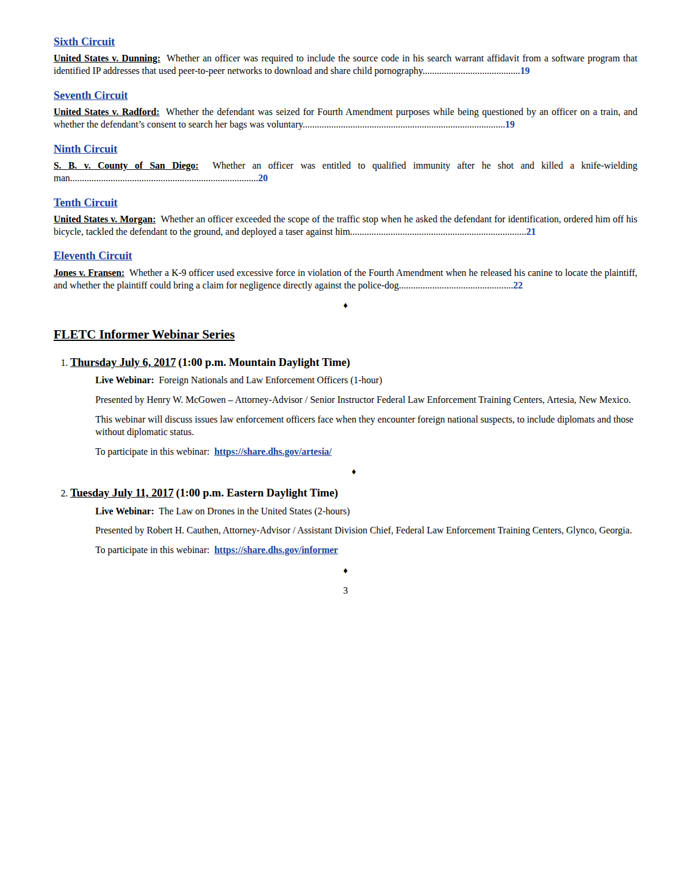Sixth Circuit
United States v. Dunning: Whether an officer was required to include the source code in his search warrant affidavit from a software program that identified IP addresses that used peer-to-peer networks to download and share child pornography......................................... 19
Seventh Circuit
United States v. Radford: Whether the defendant was seized for Fourth Amendment purposes while being questioned by an officer on a train, and whether the defendant’s consent to search her bags was voluntary..................................................................................... 19
Ninth Circuit
S. B. v. County of San Diego: Whether an officer was entitled to qualified immunity after he shot and killed a knife-wielding man............................................................................... 20
Tenth Circuit
United States v. Morgan: Whether an officer exceeded the scope of the traffic stop when he asked the defendant for identification, ordered him off his bicycle, tackled the defendant to the ground, and deployed a taser against him.......................................................................... 21
Eleventh Circuit
Jones v. Fransen: Whether a K-9 officer used excessive force in violation of the Fourth Amendment when he released his canine to locate the plaintiff, and whether the plaintiff could bring a claim for negligence directly against the police-dog................................................ 22
♦
FLETC Informer Webinar Series
Thursday July 6, 2017 (1:00 p.m. Mountain Daylight Time)
Live Webinar: Foreign Nationals and Law Enforcement Officers (1-hour)
Presented by Henry W. McGowen – Attorney-Advisor / Senior Instructor Federal Law Enforcement Training Centers, Artesia, New Mexico.
This webinar will discuss issues law enforcement officers face when they encounter foreign national suspects, to include diplomats and those without diplomatic status.
To participate in this webinar: https://share.dhs.gov/artesia/
♦
Tuesday July 11, 2017 (1:00 p.m. Eastern Daylight Time)
Live Webinar: The Law on Drones in the United States (2-hours)
Presented by Robert H. Cauthen, Attorney-Advisor / Assistant Division Chief, Federal Law Enforcement Training Centers, Glynco, Georgia.
To participate in this webinar: https://share.dhs.gov/informer
♦
3